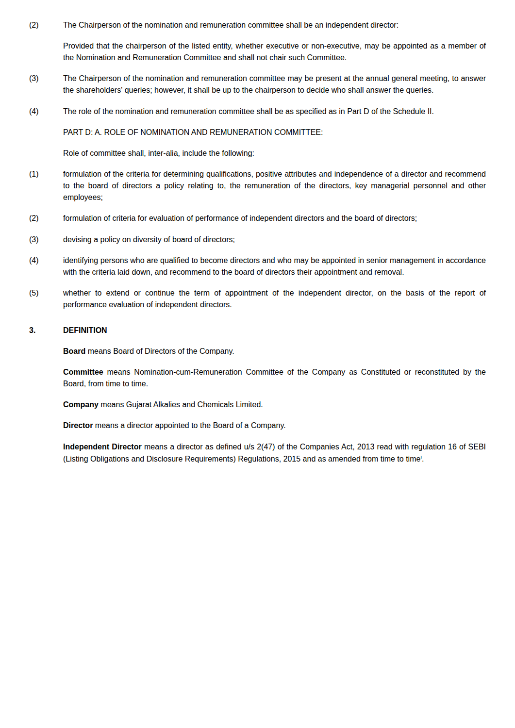(2)
The Chairperson of the nomination and remuneration committee shall be an independent director:
Provided that the chairperson of the listed entity, whether executive or non-executive, may be appointed as a member of the Nomination and Remuneration Committee and shall not chair such Committee.
(3)
The Chairperson of the nomination and remuneration committee may be present at the annual general meeting, to answer the shareholders' queries; however, it shall be up to the chairperson to decide who shall answer the queries.
(4)
The role of the nomination and remuneration committee shall be as specified as in Part D of the Schedule II.
PART D: A. ROLE OF NOMINATION AND REMUNERATION COMMITTEE:
Role of committee shall, inter-alia, include the following:
(1)
formulation of the criteria for determining qualifications, positive attributes and independence of a director and recommend to the board of directors a policy relating to, the remuneration of the directors, key managerial personnel and other employees;
(2)
formulation of criteria for evaluation of performance of independent directors and the board of directors;
(3)
devising a policy on diversity of board of directors;
(4)
identifying persons who are qualified to become directors and who may be appointed in senior management in accordance with the criteria laid down, and recommend to the board of directors their appointment and removal.
(5)
whether to extend or continue the term of appointment of the independent director, on the basis of the report of performance evaluation of independent directors.
3.
DEFINITION
Board means Board of Directors of the Company.
Committee means Nomination-cum-Remuneration Committee of the Company as Constituted or reconstituted by the Board, from time to time.
Company means Gujarat Alkalies and Chemicals Limited.
Director means a director appointed to the Board of a Company.
Independent Director means a director as defined u/s 2(47) of the Companies Act, 2013 read with regulation 16 of SEBI (Listing Obligations and Disclosure Requirements) Regulations, 2015 and as amended from time to timei.